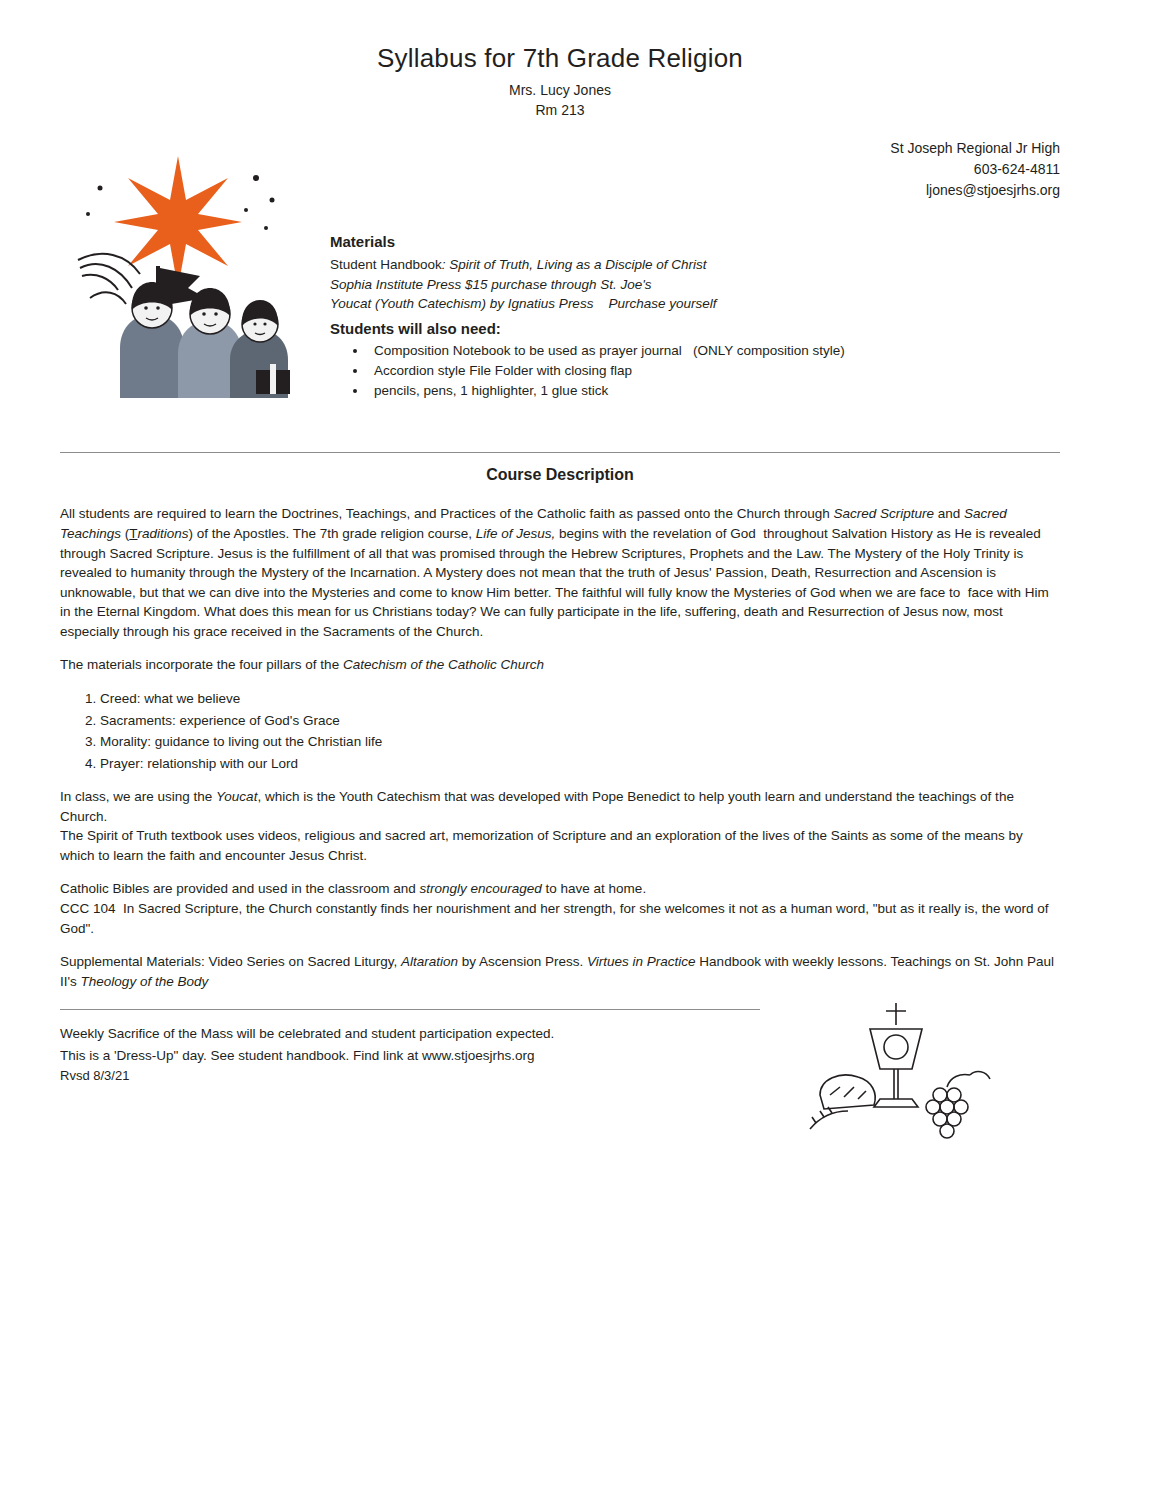Syllabus for 7th Grade Religion
Mrs. Lucy Jones
Rm 213
St Joseph Regional Jr High
603-624-4811
ljones@stjoesjrhs.org
Materials
Student Handbook: Spirit of Truth, Living as a Disciple of Christ
Sophia Institute Press $15 purchase through St. Joe's
Youcat (Youth Catechism) by Ignatius Press Purchase yourself
Students will also need:
Composition Notebook to be used as prayer journal (ONLY composition style)
Accordion style File Folder with closing flap
pencils, pens, 1 highlighter, 1 glue stick
Course Description
All students are required to learn the Doctrines, Teachings, and Practices of the Catholic faith as passed onto the Church through Sacred Scripture and Sacred Teachings (Traditions) of the Apostles. The 7th grade religion course, Life of Jesus, begins with the revelation of God throughout Salvation History as He is revealed through Sacred Scripture. Jesus is the fulfillment of all that was promised through the Hebrew Scriptures, Prophets and the Law. The Mystery of the Holy Trinity is revealed to humanity through the Mystery of the Incarnation. A Mystery does not mean that the truth of Jesus' Passion, Death, Resurrection and Ascension is unknowable, but that we can dive into the Mysteries and come to know Him better. The faithful will fully know the Mysteries of God when we are face to face with Him in the Eternal Kingdom. What does this mean for us Christians today? We can fully participate in the life, suffering, death and Resurrection of Jesus now, most especially through his grace received in the Sacraments of the Church.
The materials incorporate the four pillars of the Catechism of the Catholic Church
Creed: what we believe
Sacraments: experience of God's Grace
Morality: guidance to living out the Christian life
Prayer: relationship with our Lord
In class, we are using the Youcat, which is the Youth Catechism that was developed with Pope Benedict to help youth learn and understand the teachings of the Church.
The Spirit of Truth textbook uses videos, religious and sacred art, memorization of Scripture and an exploration of the lives of the Saints as some of the means by which to learn the faith and encounter Jesus Christ.
Catholic Bibles are provided and used in the classroom and strongly encouraged to have at home.
CCC 104 In Sacred Scripture, the Church constantly finds her nourishment and her strength, for she welcomes it not as a human word, "but as it really is, the word of God".
Supplemental Materials: Video Series on Sacred Liturgy, Altaration by Ascension Press. Virtues in Practice Handbook with weekly lessons. Teachings on St. John Paul II's Theology of the Body
Weekly Sacrifice of the Mass will be celebrated and student participation expected.
This is a 'Dress-Up" day. See student handbook. Find link at www.stjoesjrhs.org
Rvsd 8/3/21